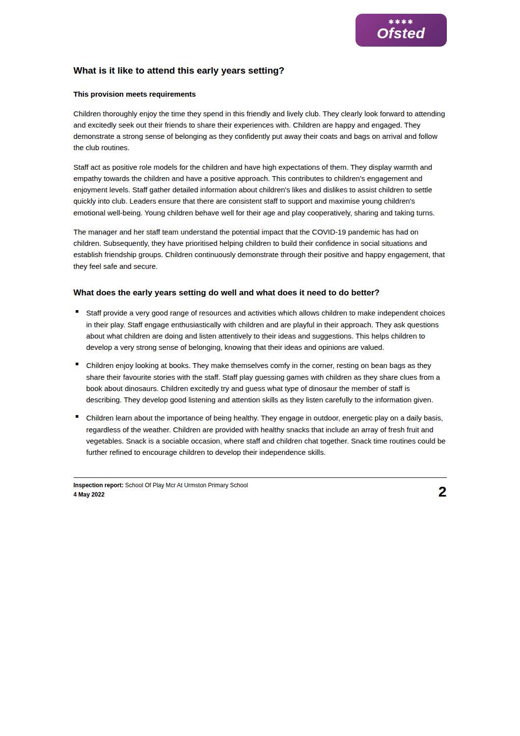✱✱✱✱
Ofsted
What is it like to attend this early years setting?
This provision meets requirements
Children thoroughly enjoy the time they spend in this friendly and lively club. They clearly look forward to attending and excitedly seek out their friends to share their experiences with. Children are happy and engaged. They demonstrate a strong sense of belonging as they confidently put away their coats and bags on arrival and follow the club routines.
Staff act as positive role models for the children and have high expectations of them. They display warmth and empathy towards the children and have a positive approach. This contributes to children's engagement and enjoyment levels. Staff gather detailed information about children's likes and dislikes to assist children to settle quickly into club. Leaders ensure that there are consistent staff to support and maximise young children's emotional well-being. Young children behave well for their age and play cooperatively, sharing and taking turns.
The manager and her staff team understand the potential impact that the COVID-19 pandemic has had on children. Subsequently, they have prioritised helping children to build their confidence in social situations and establish friendship groups. Children continuously demonstrate through their positive and happy engagement, that they feel safe and secure.
What does the early years setting do well and what does it need to do better?
Staff provide a very good range of resources and activities which allows children to make independent choices in their play. Staff engage enthusiastically with children and are playful in their approach. They ask questions about what children are doing and listen attentively to their ideas and suggestions. This helps children to develop a very strong sense of belonging, knowing that their ideas and opinions are valued.
Children enjoy looking at books. They make themselves comfy in the corner, resting on bean bags as they share their favourite stories with the staff. Staff play guessing games with children as they share clues from a book about dinosaurs. Children excitedly try and guess what type of dinosaur the member of staff is describing. They develop good listening and attention skills as they listen carefully to the information given.
Children learn about the importance of being healthy. They engage in outdoor, energetic play on a daily basis, regardless of the weather. Children are provided with healthy snacks that include an array of fresh fruit and vegetables. Snack is a sociable occasion, where staff and children chat together. Snack time routines could be further refined to encourage children to develop their independence skills.
Inspection report: School Of Play Mcr At Urmston Primary School
4 May 2022
2